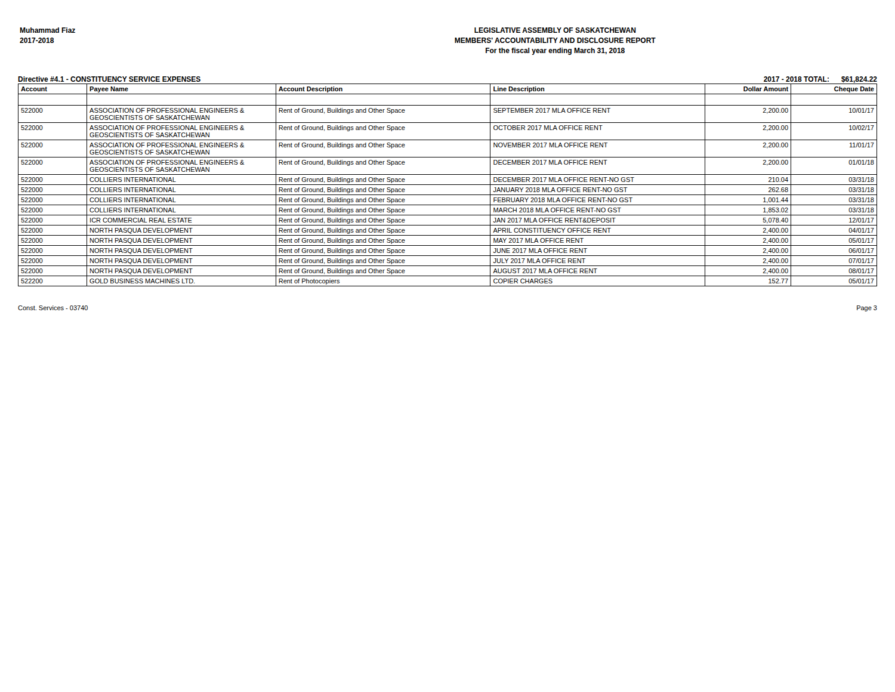| Muhammad Fiaz 2017-2018 | LEGISLATIVE ASSEMBLY OF SASKATCHEWAN MEMBERS' ACCOUNTABILITY AND DISCLOSURE REPORT For the fiscal year ending March 31, 2018 |
Directive #4.1 - CONSTITUENCY SERVICE EXPENSES 2017 - 2018 TOTAL: $61,824.22
| Account | Payee Name | Account Description | Line Description | Dollar Amount | Cheque Date |
| --- | --- | --- | --- | --- | --- |
| 522000 | ASSOCIATION OF PROFESSIONAL ENGINEERS & GEOSCIENTISTS OF SASKATCHEWAN | Rent of Ground, Buildings and Other Space | SEPTEMBER 2017 MLA OFFICE RENT | 2,200.00 | 10/01/17 |
| 522000 | ASSOCIATION OF PROFESSIONAL ENGINEERS & GEOSCIENTISTS OF SASKATCHEWAN | Rent of Ground, Buildings and Other Space | OCTOBER 2017 MLA OFFICE RENT | 2,200.00 | 10/02/17 |
| 522000 | ASSOCIATION OF PROFESSIONAL ENGINEERS & GEOSCIENTISTS OF SASKATCHEWAN | Rent of Ground, Buildings and Other Space | NOVEMBER 2017 MLA OFFICE RENT | 2,200.00 | 11/01/17 |
| 522000 | ASSOCIATION OF PROFESSIONAL ENGINEERS & GEOSCIENTISTS OF SASKATCHEWAN | Rent of Ground, Buildings and Other Space | DECEMBER 2017 MLA OFFICE RENT | 2,200.00 | 01/01/18 |
| 522000 | COLLIERS INTERNATIONAL | Rent of Ground, Buildings and Other Space | DECEMBER 2017 MLA OFFICE RENT-NO GST | 210.04 | 03/31/18 |
| 522000 | COLLIERS INTERNATIONAL | Rent of Ground, Buildings and Other Space | JANUARY 2018 MLA OFFICE RENT-NO GST | 262.68 | 03/31/18 |
| 522000 | COLLIERS INTERNATIONAL | Rent of Ground, Buildings and Other Space | FEBRUARY 2018 MLA OFFICE RENT-NO GST | 1,001.44 | 03/31/18 |
| 522000 | COLLIERS INTERNATIONAL | Rent of Ground, Buildings and Other Space | MARCH 2018 MLA OFFICE RENT-NO GST | 1,853.02 | 03/31/18 |
| 522000 | ICR COMMERCIAL REAL ESTATE | Rent of Ground, Buildings and Other Space | JAN 2017 MLA OFFICE RENT&DEPOSIT | 5,078.40 | 12/01/17 |
| 522000 | NORTH PASQUA DEVELOPMENT | Rent of Ground, Buildings and Other Space | APRIL CONSTITUENCY OFFICE RENT | 2,400.00 | 04/01/17 |
| 522000 | NORTH PASQUA DEVELOPMENT | Rent of Ground, Buildings and Other Space | MAY 2017 MLA OFFICE RENT | 2,400.00 | 05/01/17 |
| 522000 | NORTH PASQUA DEVELOPMENT | Rent of Ground, Buildings and Other Space | JUNE 2017 MLA OFFICE RENT | 2,400.00 | 06/01/17 |
| 522000 | NORTH PASQUA DEVELOPMENT | Rent of Ground, Buildings and Other Space | JULY 2017 MLA OFFICE RENT | 2,400.00 | 07/01/17 |
| 522000 | NORTH PASQUA DEVELOPMENT | Rent of Ground, Buildings and Other Space | AUGUST 2017 MLA OFFICE RENT | 2,400.00 | 08/01/17 |
| 522200 | GOLD BUSINESS MACHINES LTD. | Rent of Photocopiers | COPIER CHARGES | 152.77 | 05/01/17 |
Const. Services - 03740 Page 3